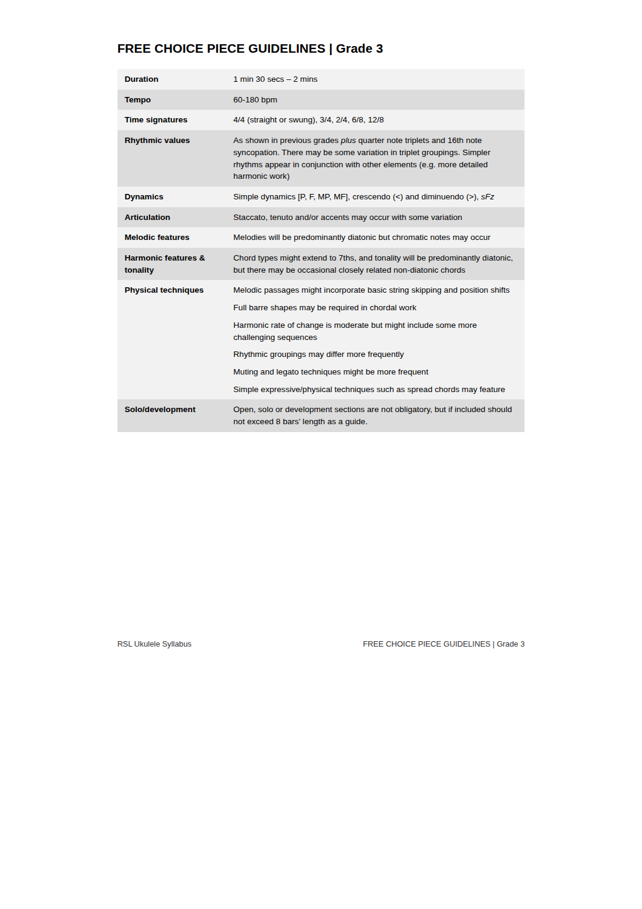FREE CHOICE PIECE GUIDELINES | Grade 3
| Duration | 1 min 30 secs – 2 mins |
| Tempo | 60-180 bpm |
| Time signatures | 4/4 (straight or swung), 3/4, 2/4, 6/8, 12/8 |
| Rhythmic values | As shown in previous grades plus quarter note triplets and 16th note syncopation. There may be some variation in triplet groupings. Simpler rhythms appear in conjunction with other elements (e.g. more detailed harmonic work) |
| Dynamics | Simple dynamics [P, F, MP, MF], crescendo (<) and diminuendo (>), sFz |
| Articulation | Staccato, tenuto and/or accents may occur with some variation |
| Melodic features | Melodies will be predominantly diatonic but chromatic notes may occur |
| Harmonic features & tonality | Chord types might extend to 7ths, and tonality will be predominantly diatonic, but there may be occasional closely related non-diatonic chords |
| Physical techniques | Melodic passages might incorporate basic string skipping and position shifts Full barre shapes may be required in chordal work Harmonic rate of change is moderate but might include some more challenging sequences Rhythmic groupings may differ more frequently Muting and legato techniques might be more frequent Simple expressive/physical techniques such as spread chords may feature |
| Solo/development | Open, solo or development sections are not obligatory, but if included should not exceed 8 bars’ length as a guide. |
RSL Ukulele Syllabus FREE CHOICE PIECE GUIDELINES | Grade 3